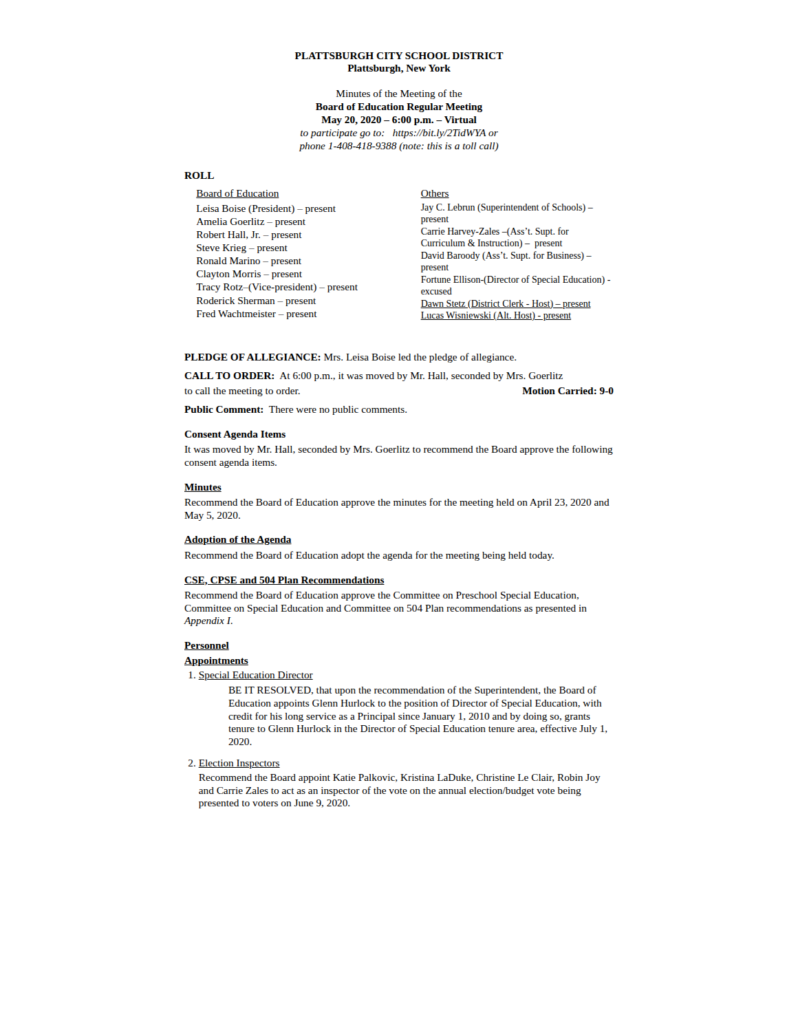PLATTSBURGH CITY SCHOOL DISTRICT
Plattsburgh, New York
Minutes of the Meeting of the
Board of Education Regular Meeting
May 20, 2020 – 6:00 p.m. – Virtual
to participate go to: https://bit.ly/2TidWYA or
phone 1-408-418-9388 (note: this is a toll call)
ROLL
Board of Education
Leisa Boise (President) – present
Amelia Goerlitz – present
Robert Hall, Jr. – present
Steve Krieg – present
Ronald Marino – present
Clayton Morris – present
Tracy Rotz–(Vice-president) – present
Roderick Sherman – present
Fred Wachtmeister – present
Others
Jay C. Lebrun (Superintendent of Schools) – present
Carrie Harvey-Zales –(Ass’t. Supt. for Curriculum & Instruction) – present
David Baroody (Ass’t. Supt. for Business) – present
Fortune Ellison-(Director of Special Education) - excused
Dawn Stetz (District Clerk - Host) – present
Lucas Wisniewski (Alt. Host) - present
PLEDGE OF ALLEGIANCE: Mrs. Leisa Boise led the pledge of allegiance.
CALL TO ORDER: At 6:00 p.m., it was moved by Mr. Hall, seconded by Mrs. Goerlitz
to call the meeting to order.
Motion Carried: 9-0
Public Comment: There were no public comments.
Consent Agenda Items
It was moved by Mr. Hall, seconded by Mrs. Goerlitz to recommend the Board approve the following consent agenda items.
Minutes
Recommend the Board of Education approve the minutes for the meeting held on April 23, 2020 and May 5, 2020.
Adoption of the Agenda
Recommend the Board of Education adopt the agenda for the meeting being held today.
CSE, CPSE and 504 Plan Recommendations
Recommend the Board of Education approve the Committee on Preschool Special Education, Committee on Special Education and Committee on 504 Plan recommendations as presented in Appendix I.
Personnel
Appointments
Special Education Director
BE IT RESOLVED, that upon the recommendation of the Superintendent, the Board of Education appoints Glenn Hurlock to the position of Director of Special Education, with credit for his long service as a Principal since January 1, 2010 and by doing so, grants tenure to Glenn Hurlock in the Director of Special Education tenure area, effective July 1, 2020.
Election Inspectors
Recommend the Board appoint Katie Palkovic, Kristina LaDuke, Christine Le Clair, Robin Joy and Carrie Zales to act as an inspector of the vote on the annual election/budget vote being presented to voters on June 9, 2020.